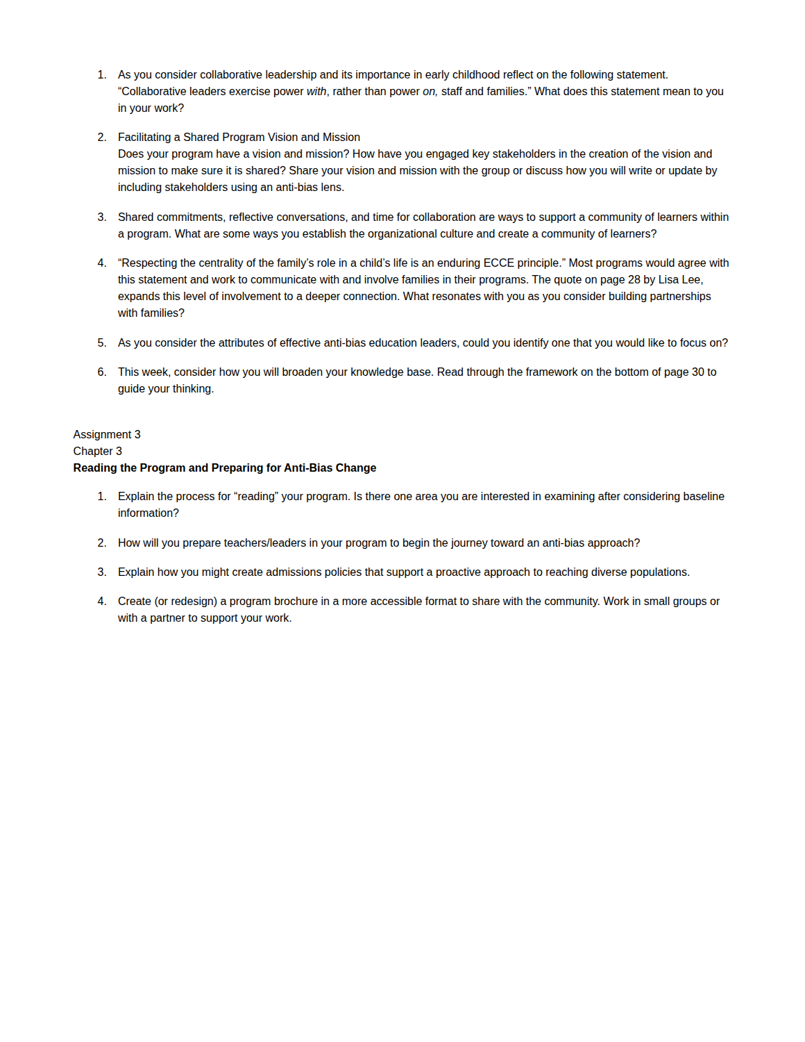As you consider collaborative leadership and its importance in early childhood reflect on the following statement. “Collaborative leaders exercise power with, rather than power on, staff and families.” What does this statement mean to you in your work?
Facilitating a Shared Program Vision and Mission
Does your program have a vision and mission? How have you engaged key stakeholders in the creation of the vision and mission to make sure it is shared? Share your vision and mission with the group or discuss how you will write or update by including stakeholders using an anti-bias lens.
Shared commitments, reflective conversations, and time for collaboration are ways to support a community of learners within a program. What are some ways you establish the organizational culture and create a community of learners?
“Respecting the centrality of the family’s role in a child’s life is an enduring ECCE principle.” Most programs would agree with this statement and work to communicate with and involve families in their programs. The quote on page 28 by Lisa Lee, expands this level of involvement to a deeper connection. What resonates with you as you consider building partnerships with families?
As you consider the attributes of effective anti-bias education leaders, could you identify one that you would like to focus on?
This week, consider how you will broaden your knowledge base. Read through the framework on the bottom of page 30 to guide your thinking.
Assignment 3
Chapter 3
Reading the Program and Preparing for Anti-Bias Change
Explain the process for “reading” your program. Is there one area you are interested in examining after considering baseline information?
How will you prepare teachers/leaders in your program to begin the journey toward an anti-bias approach?
Explain how you might create admissions policies that support a proactive approach to reaching diverse populations.
Create (or redesign) a program brochure in a more accessible format to share with the community. Work in small groups or with a partner to support your work.